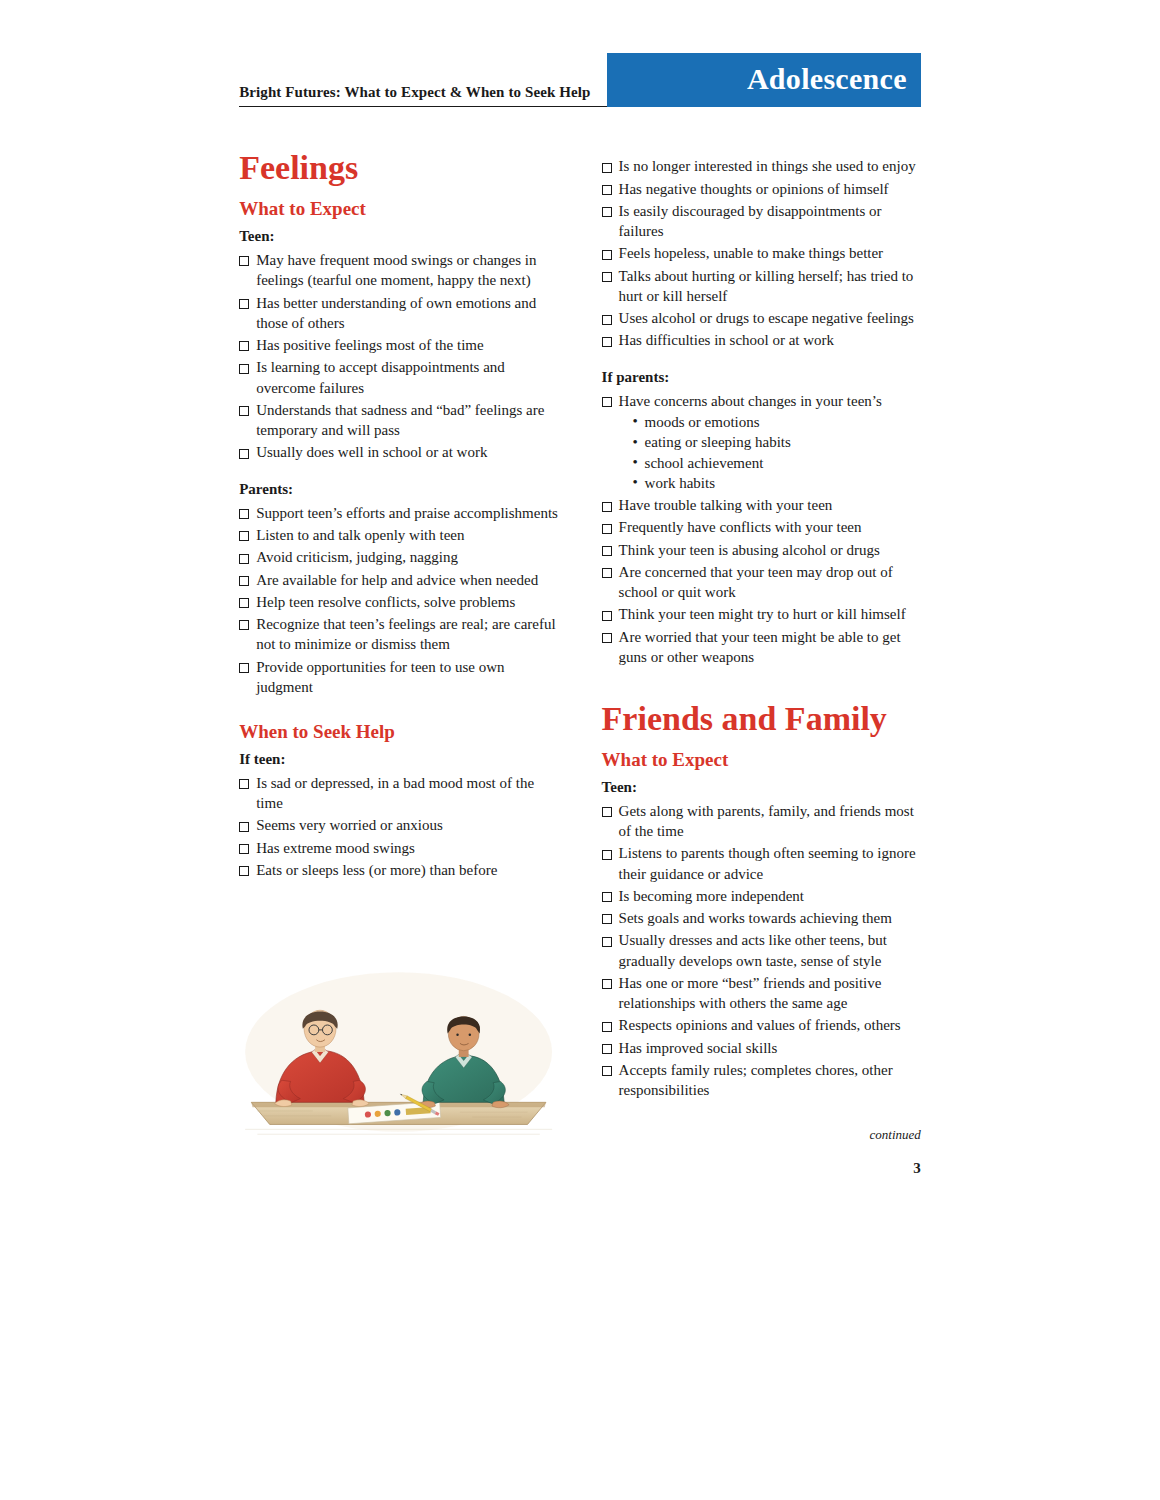Bright Futures: What to Expect & When to Seek Help
Adolescence
Feelings
What to Expect
Teen:
May have frequent mood swings or changes in feelings (tearful one moment, happy the next)
Has better understanding of own emotions and those of others
Has positive feelings most of the time
Is learning to accept disappointments and overcome failures
Understands that sadness and “bad” feelings are temporary and will pass
Usually does well in school or at work
Parents:
Support teen’s efforts and praise accomplishments
Listen to and talk openly with teen
Avoid criticism, judging, nagging
Are available for help and advice when needed
Help teen resolve conflicts, solve problems
Recognize that teen’s feelings are real; are careful not to minimize or dismiss them
Provide opportunities for teen to use own judgment
When to Seek Help
If teen:
Is sad or depressed, in a bad mood most of the time
Seems very worried or anxious
Has extreme mood swings
Eats or sleeps less (or more) than before
Is no longer interested in things she used to enjoy
Has negative thoughts or opinions of himself
Is easily discouraged by disappointments or failures
Feels hopeless, unable to make things better
Talks about hurting or killing herself; has tried to hurt or kill herself
Uses alcohol or drugs to escape negative feelings
Has difficulties in school or at work
If parents:
Have concerns about changes in your teen’s
moods or emotions
eating or sleeping habits
school achievement
work habits
Have trouble talking with your teen
Frequently have conflicts with your teen
Think your teen is abusing alcohol or drugs
Are concerned that your teen may drop out of school or quit work
Think your teen might try to hurt or kill himself
Are worried that your teen might be able to get guns or other weapons
Friends and Family
What to Expect
Teen:
Gets along with parents, family, and friends most of the time
Listens to parents though often seeming to ignore their guidance or advice
Is becoming more independent
Sets goals and works towards achieving them
Usually dresses and acts like other teens, but gradually develops own taste, sense of style
Has one or more “best” friends and positive relationships with others the same age
Respects opinions and values of friends, others
Has improved social skills
Accepts family rules; completes chores, other responsibilities
continued
3